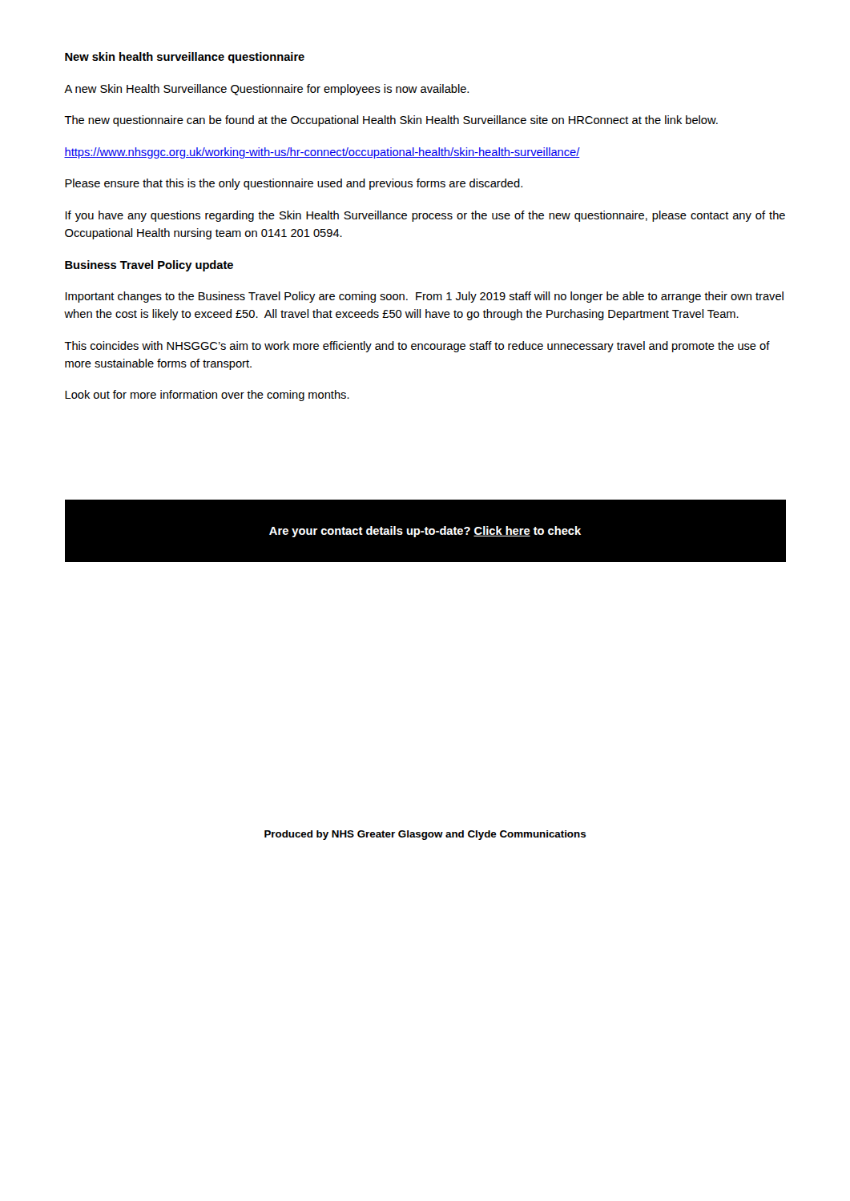New skin health surveillance questionnaire
A new Skin Health Surveillance Questionnaire for employees is now available.
The new questionnaire can be found at the Occupational Health Skin Health Surveillance site on HRConnect at the link below.
https://www.nhsggc.org.uk/working-with-us/hr-connect/occupational-health/skin-health-surveillance/
Please ensure that this is the only questionnaire used and previous forms are discarded.
If you have any questions regarding the Skin Health Surveillance process or the use of the new questionnaire, please contact any of the Occupational Health nursing team on 0141 201 0594.
Business Travel Policy update
Important changes to the Business Travel Policy are coming soon. From 1 July 2019 staff will no longer be able to arrange their own travel when the cost is likely to exceed £50. All travel that exceeds £50 will have to go through the Purchasing Department Travel Team.
This coincides with NHSGGC’s aim to work more efficiently and to encourage staff to reduce unnecessary travel and promote the use of more sustainable forms of transport.
Look out for more information over the coming months.
Are your contact details up-to-date? Click here to check
Produced by NHS Greater Glasgow and Clyde Communications